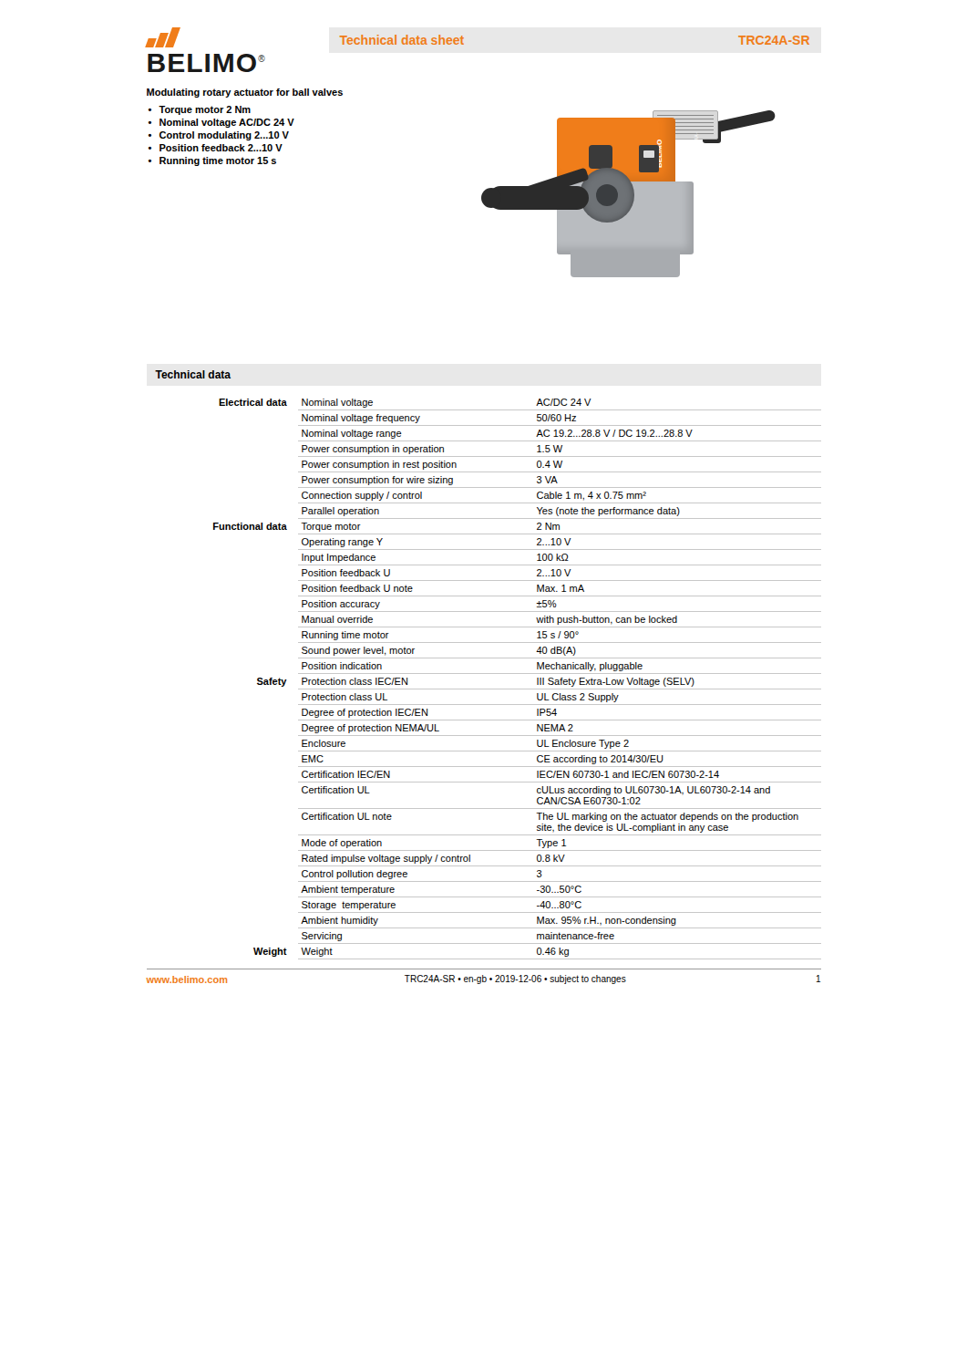BELIMO®
Technical data sheet
TRC24A-SR
Modulating rotary actuator for ball valves
Torque motor 2 Nm
Nominal voltage AC/DC 24 V
Control modulating 2...10 V
Position feedback 2...10 V
Running time motor 15 s
BELIMO
●
TRC24A-SR
Technical data
| Electrical data | Nominal voltage | AC/DC 24 V |
| | Nominal voltage frequency | 50/60 Hz |
| | Nominal voltage range | AC 19.2...28.8 V / DC 19.2...28.8 V |
| | Power consumption in operation | 1.5 W |
| | Power consumption in rest position | 0.4 W |
| | Power consumption for wire sizing | 3 VA |
| | Connection supply / control | Cable 1 m, 4 x 0.75 mm² |
| | Parallel operation | Yes (note the performance data) |
| Functional data | Torque motor | 2 Nm |
| | Operating range Y | 2...10 V |
| | Input Impedance | 100 kΩ |
| | Position feedback U | 2...10 V |
| | Position feedback U note | Max. 1 mA |
| | Position accuracy | ±5% |
| | Manual override | with push-button, can be locked |
| | Running time motor | 15 s / 90° |
| | Sound power level, motor | 40 dB(A) |
| | Position indication | Mechanically, pluggable |
| Safety | Protection class IEC/EN | III Safety Extra-Low Voltage (SELV) |
| | Protection class UL | UL Class 2 Supply |
| | Degree of protection IEC/EN | IP54 |
| | Degree of protection NEMA/UL | NEMA 2 |
| | Enclosure | UL Enclosure Type 2 |
| | EMC | CE according to 2014/30/EU |
| | Certification IEC/EN | IEC/EN 60730-1 and IEC/EN 60730-2-14 |
| | Certification UL | cULus according to UL60730-1A, UL60730-2-14 and CAN/CSA E60730-1:02 |
| | Certification UL note | The UL marking on the actuator depends on the production site, the device is UL-compliant in any case |
| | Mode of operation | Type 1 |
| | Rated impulse voltage supply / control | 0.8 kV |
| | Control pollution degree | 3 |
| | Ambient temperature | -30...50°C |
| | Storage temperature | -40...80°C |
| | Ambient humidity | Max. 95% r.H., non-condensing |
| | Servicing | maintenance-free |
| Weight | Weight | 0.46 kg |
www.belimo.com
TRC24A-SR • en-gb • 2019-12-06 • subject to changes
1